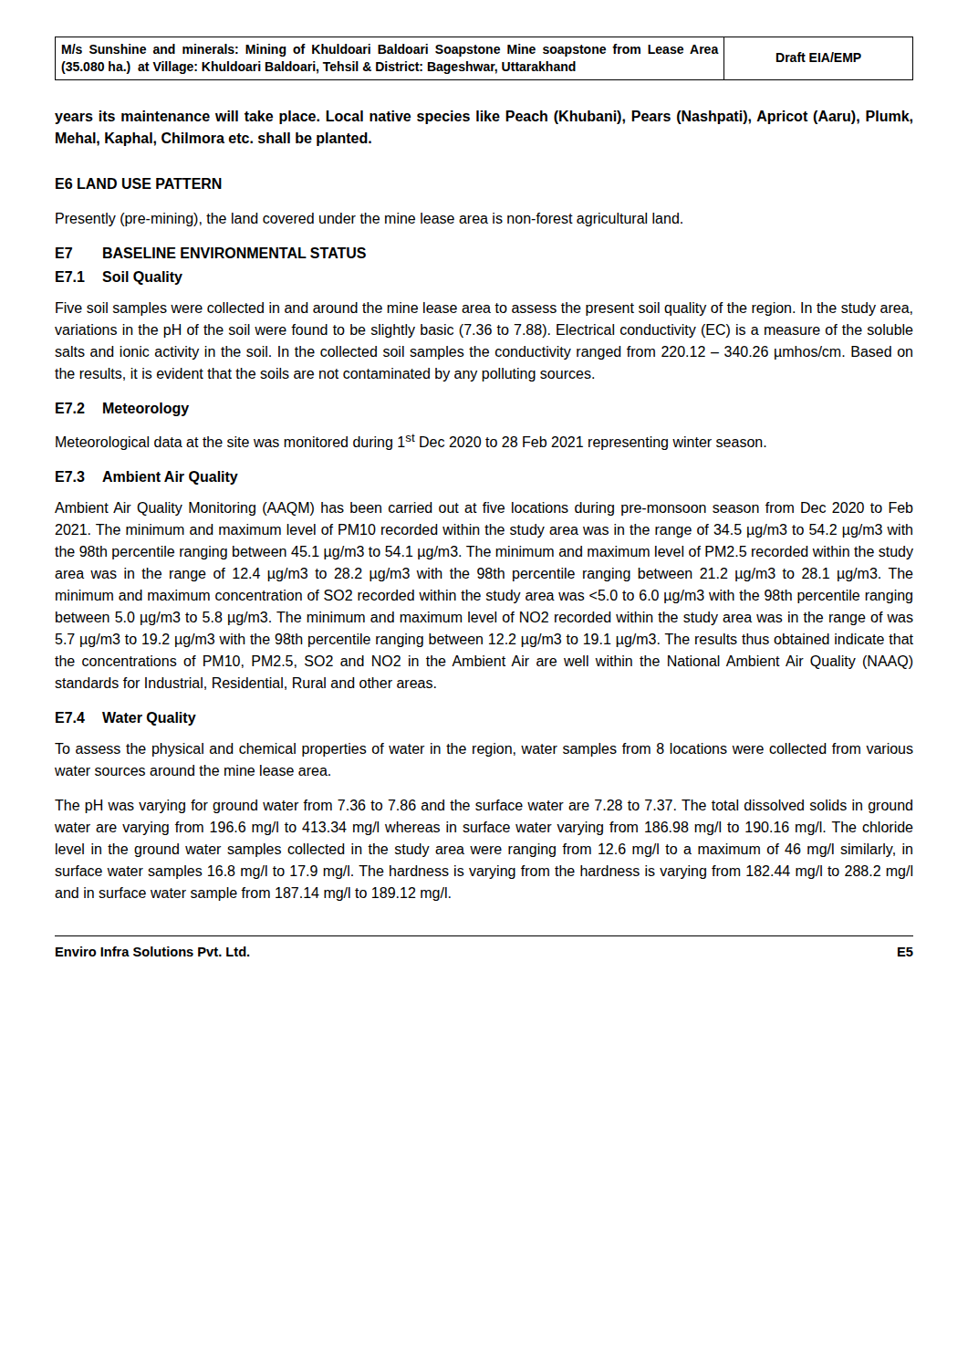| M/s Sunshine and minerals: Mining of Khuldoari Baldoari Soapstone Mine soapstone from Lease Area (35.080 ha.) at Village: Khuldoari Baldoari, Tehsil & District: Bageshwar, Uttarakhand | Draft EIA/EMP |
years its maintenance will take place. Local native species like Peach (Khubani), Pears (Nashpati), Apricot (Aaru), Plumk, Mehal, Kaphal, Chilmora etc. shall be planted.
E6 LAND USE PATTERN
Presently (pre-mining), the land covered under the mine lease area is non-forest agricultural land.
E7 BASELINE ENVIRONMENTAL STATUS
E7.1 Soil Quality
Five soil samples were collected in and around the mine lease area to assess the present soil quality of the region. In the study area, variations in the pH of the soil were found to be slightly basic (7.36 to 7.88). Electrical conductivity (EC) is a measure of the soluble salts and ionic activity in the soil. In the collected soil samples the conductivity ranged from 220.12 – 340.26 µmhos/cm. Based on the results, it is evident that the soils are not contaminated by any polluting sources.
E7.2 Meteorology
Meteorological data at the site was monitored during 1st Dec 2020 to 28 Feb 2021 representing winter season.
E7.3 Ambient Air Quality
Ambient Air Quality Monitoring (AAQM) has been carried out at five locations during pre-monsoon season from Dec 2020 to Feb 2021. The minimum and maximum level of PM10 recorded within the study area was in the range of 34.5 µg/m3 to 54.2 µg/m3 with the 98th percentile ranging between 45.1 µg/m3 to 54.1 µg/m3. The minimum and maximum level of PM2.5 recorded within the study area was in the range of 12.4 µg/m3 to 28.2 µg/m3 with the 98th percentile ranging between 21.2 µg/m3 to 28.1 µg/m3. The minimum and maximum concentration of SO2 recorded within the study area was <5.0 to 6.0 µg/m3 with the 98th percentile ranging between 5.0 µg/m3 to 5.8 µg/m3. The minimum and maximum level of NO2 recorded within the study area was in the range of was 5.7 µg/m3 to 19.2 µg/m3 with the 98th percentile ranging between 12.2 µg/m3 to 19.1 µg/m3. The results thus obtained indicate that the concentrations of PM10, PM2.5, SO2 and NO2 in the Ambient Air are well within the National Ambient Air Quality (NAAQ) standards for Industrial, Residential, Rural and other areas.
E7.4 Water Quality
To assess the physical and chemical properties of water in the region, water samples from 8 locations were collected from various water sources around the mine lease area.
The pH was varying for ground water from 7.36 to 7.86 and the surface water are 7.28 to 7.37. The total dissolved solids in ground water are varying from 196.6 mg/l to 413.34 mg/l whereas in surface water varying from 186.98 mg/l to 190.16 mg/l. The chloride level in the ground water samples collected in the study area were ranging from 12.6 mg/l to a maximum of 46 mg/l similarly, in surface water samples 16.8 mg/l to 17.9 mg/l. The hardness is varying from the hardness is varying from 182.44 mg/l to 288.2 mg/l and in surface water sample from 187.14 mg/l to 189.12 mg/l.
Enviro Infra Solutions Pvt. Ltd. E5